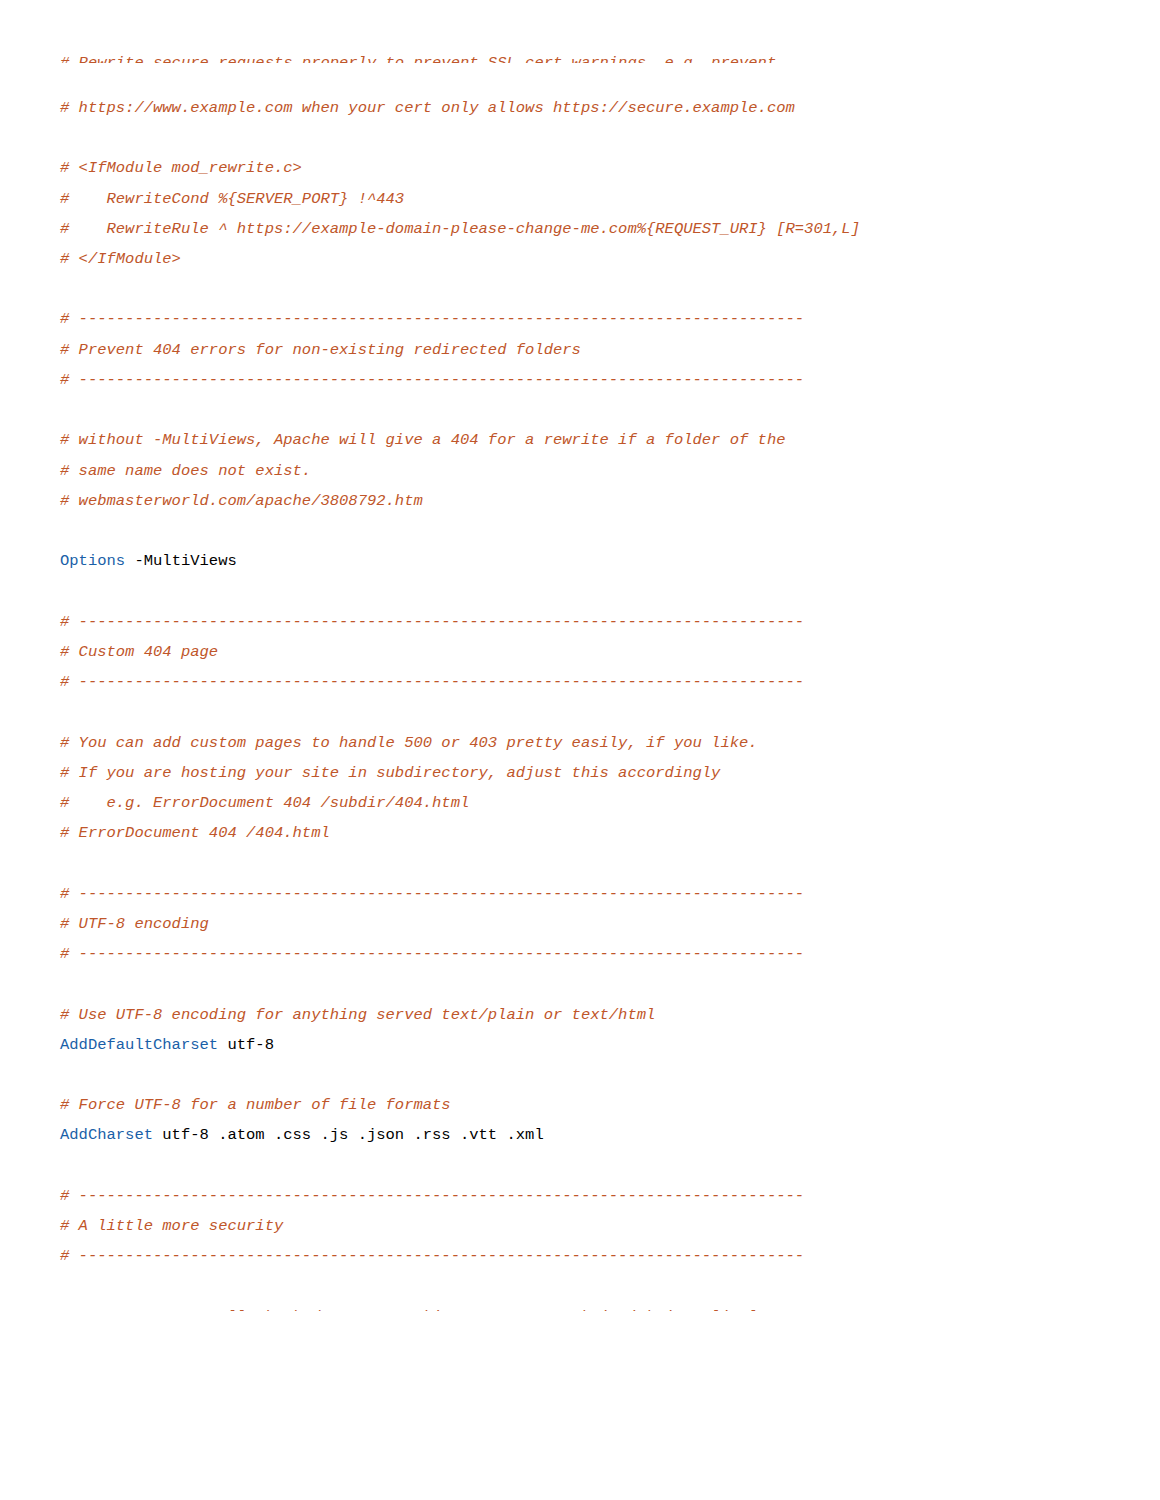# Rewrite secure requests properly to prevent SSL cert warnings, e.g. prevent
# https://www.example.com when your cert only allows https://secure.example.com

# <IfModule mod_rewrite.c>
#    RewriteCond %{SERVER_PORT} !^443
#    RewriteRule ^ https://example-domain-please-change-me.com%{REQUEST_URI} [R=301,L]
# </IfModule>

# ------------------------------------------------------------------------------
# Prevent 404 errors for non-existing redirected folders
# ------------------------------------------------------------------------------

# without -MultiViews, Apache will give a 404 for a rewrite if a folder of the
# same name does not exist.
# webmasterworld.com/apache/3808792.htm

Options -MultiViews

# ------------------------------------------------------------------------------
# Custom 404 page
# ------------------------------------------------------------------------------

# You can add custom pages to handle 500 or 403 pretty easily, if you like.
# If you are hosting your site in subdirectory, adjust this accordingly
#    e.g. ErrorDocument 404 /subdir/404.html
# ErrorDocument 404 /404.html

# ------------------------------------------------------------------------------
# UTF-8 encoding
# ------------------------------------------------------------------------------

# Use UTF-8 encoding for anything served text/plain or text/html
AddDefaultCharset utf-8

# Force UTF-8 for a number of file formats
AddCharset utf-8 .atom .css .js .json .rss .vtt .xml

# ------------------------------------------------------------------------------
# A little more security
# ------------------------------------------------------------------------------

# Do we want to tell the bad guys attacking our server their job is a little